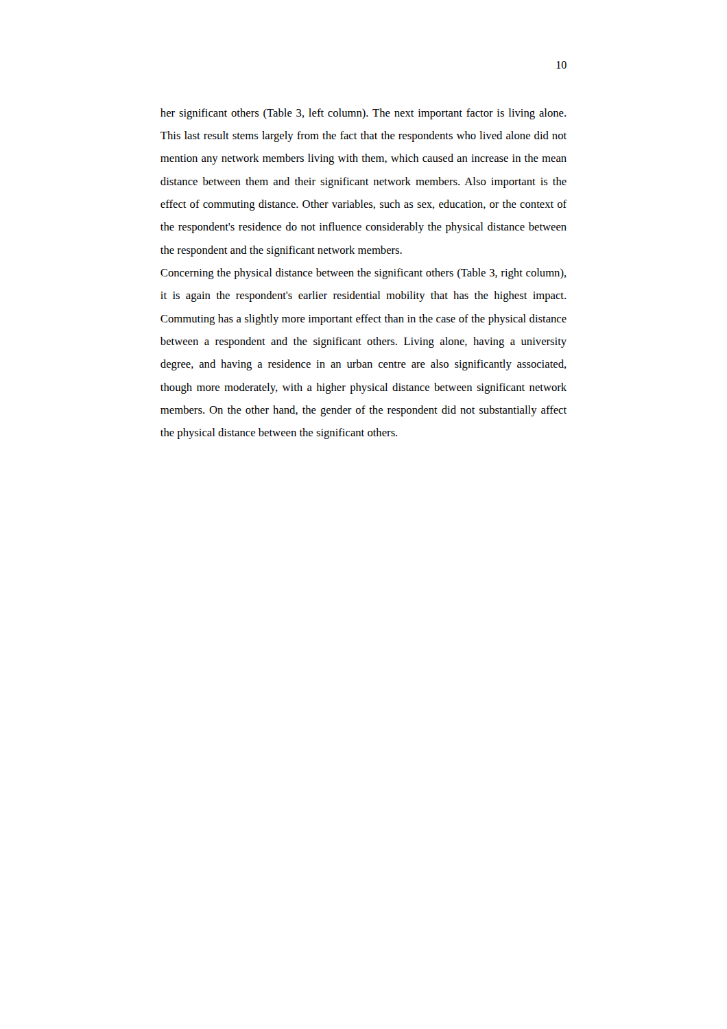10
her significant others (Table 3, left column). The next important factor is living alone. This last result stems largely from the fact that the respondents who lived alone did not mention any network members living with them, which caused an increase in the mean distance between them and their significant network members. Also important is the effect of commuting distance. Other variables, such as sex, education, or the context of the respondent's residence do not influence considerably the physical distance between the respondent and the significant network members.
Concerning the physical distance between the significant others (Table 3, right column), it is again the respondent's earlier residential mobility that has the highest impact. Commuting has a slightly more important effect than in the case of the physical distance between a respondent and the significant others. Living alone, having a university degree, and having a residence in an urban centre are also significantly associated, though more moderately, with a higher physical distance between significant network members. On the other hand, the gender of the respondent did not substantially affect the physical distance between the significant others.